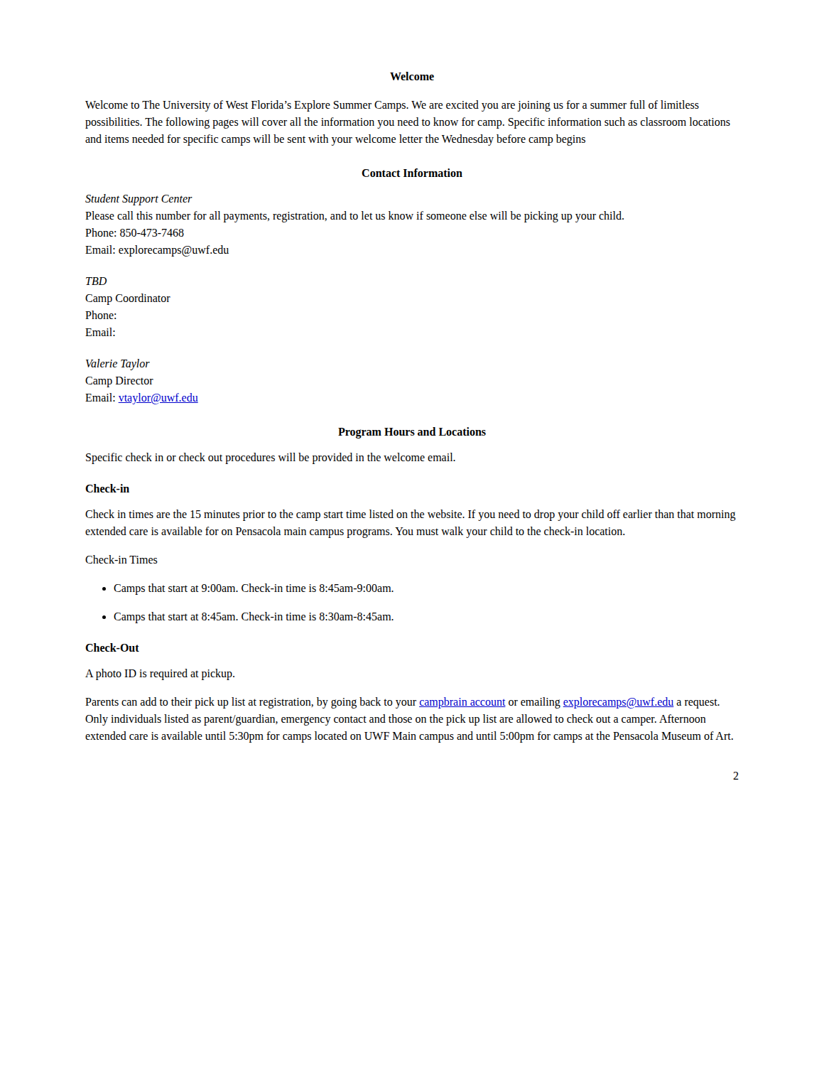Welcome
Welcome to The University of West Florida’s Explore Summer Camps. We are excited you are joining us for a summer full of limitless possibilities. The following pages will cover all the information you need to know for camp. Specific information such as classroom locations and items needed for specific camps will be sent with your welcome letter the Wednesday before camp begins
Contact Information
Student Support Center
Please call this number for all payments, registration, and to let us know if someone else will be picking up your child.
Phone: 850-473-7468
Email: explorecamps@uwf.edu
TBD
Camp Coordinator
Phone:
Email:
Valerie Taylor
Camp Director
Email: vtaylor@uwf.edu
Program Hours and Locations
Specific check in or check out procedures will be provided in the welcome email.
Check-in
Check in times are the 15 minutes prior to the camp start time listed on the website. If you need to drop your child off earlier than that morning extended care is available for on Pensacola main campus programs. You must walk your child to the check-in location.
Check-in Times
Camps that start at 9:00am. Check-in time is 8:45am-9:00am.
Camps that start at 8:45am. Check-in time is 8:30am-8:45am.
Check-Out
A photo ID is required at pickup.
Parents can add to their pick up list at registration, by going back to your campbrain account or emailing explorecamps@uwf.edu a request. Only individuals listed as parent/guardian, emergency contact and those on the pick up list are allowed to check out a camper. Afternoon extended care is available until 5:30pm for camps located on UWF Main campus and until 5:00pm for camps at the Pensacola Museum of Art.
2